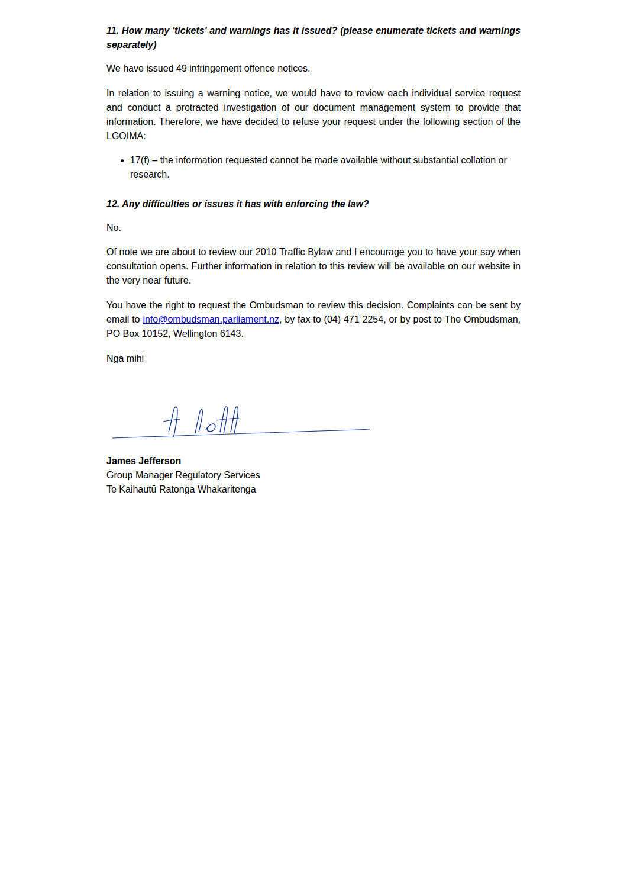11. How many 'tickets' and warnings has it issued? (please enumerate tickets and warnings separately)
We have issued 49 infringement offence notices.
In relation to issuing a warning notice, we would have to review each individual service request and conduct a protracted investigation of our document management system to provide that information. Therefore, we have decided to refuse your request under the following section of the LGOIMA:
17(f) – the information requested cannot be made available without substantial collation or research.
12. Any difficulties or issues it has with enforcing the law?
No.
Of note we are about to review our 2010 Traffic Bylaw and I encourage you to have your say when consultation opens. Further information in relation to this review will be available on our website in the very near future.
You have the right to request the Ombudsman to review this decision. Complaints can be sent by email to info@ombudsman.parliament.nz, by fax to (04) 471 2254, or by post to The Ombudsman, PO Box 10152, Wellington 6143.
Ngā mihi
James Jefferson
Group Manager Regulatory Services
Te Kaihautū Ratonga Whakaritenga